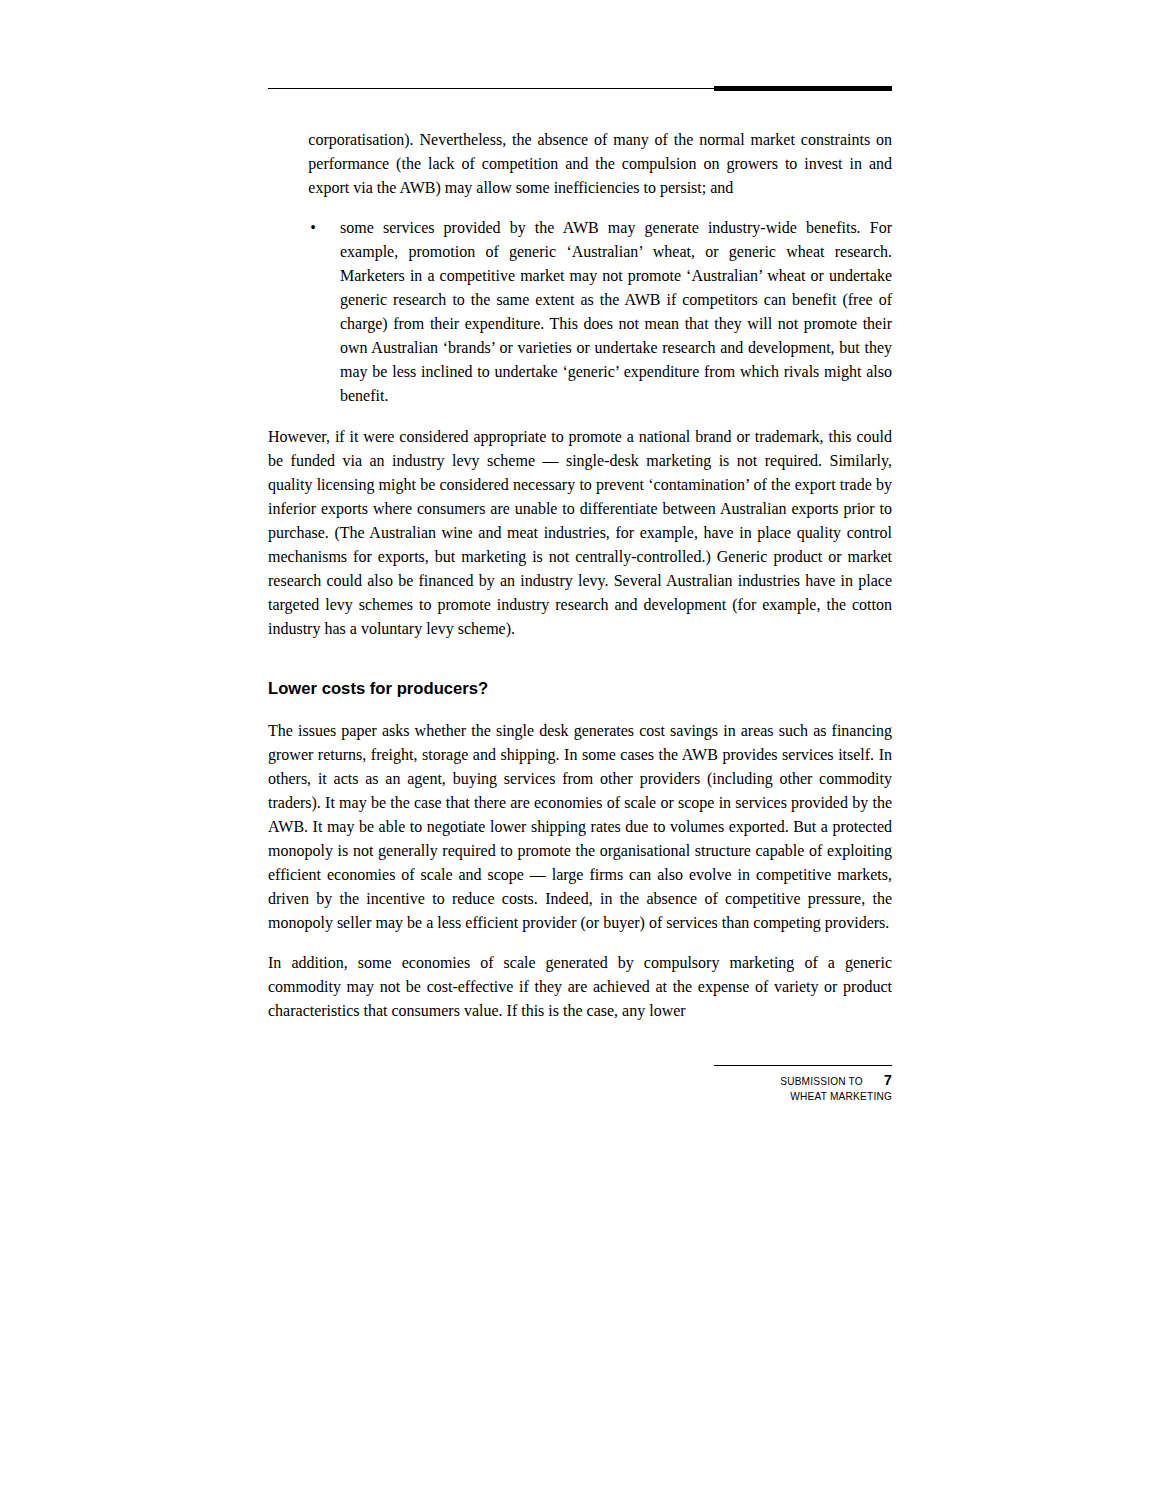corporatisation). Nevertheless, the absence of many of the normal market constraints on performance (the lack of competition and the compulsion on growers to invest in and export via the AWB) may allow some inefficiencies to persist; and
some services provided by the AWB may generate industry-wide benefits. For example, promotion of generic ‘Australian’ wheat, or generic wheat research. Marketers in a competitive market may not promote ‘Australian’ wheat or undertake generic research to the same extent as the AWB if competitors can benefit (free of charge) from their expenditure. This does not mean that they will not promote their own Australian ‘brands’ or varieties or undertake research and development, but they may be less inclined to undertake ‘generic’ expenditure from which rivals might also benefit.
However, if it were considered appropriate to promote a national brand or trademark, this could be funded via an industry levy scheme — single-desk marketing is not required. Similarly, quality licensing might be considered necessary to prevent ‘contamination’ of the export trade by inferior exports where consumers are unable to differentiate between Australian exports prior to purchase. (The Australian wine and meat industries, for example, have in place quality control mechanisms for exports, but marketing is not centrally-controlled.) Generic product or market research could also be financed by an industry levy. Several Australian industries have in place targeted levy schemes to promote industry research and development (for example, the cotton industry has a voluntary levy scheme).
Lower costs for producers?
The issues paper asks whether the single desk generates cost savings in areas such as financing grower returns, freight, storage and shipping. In some cases the AWB provides services itself. In others, it acts as an agent, buying services from other providers (including other commodity traders). It may be the case that there are economies of scale or scope in services provided by the AWB. It may be able to negotiate lower shipping rates due to volumes exported. But a protected monopoly is not generally required to promote the organisational structure capable of exploiting efficient economies of scale and scope — large firms can also evolve in competitive markets, driven by the incentive to reduce costs. Indeed, in the absence of competitive pressure, the monopoly seller may be a less efficient provider (or buyer) of services than competing providers.
In addition, some economies of scale generated by compulsory marketing of a generic commodity may not be cost-effective if they are achieved at the expense of variety or product characteristics that consumers value. If this is the case, any lower
SUBMISSION TO 7
WHEAT MARKETING